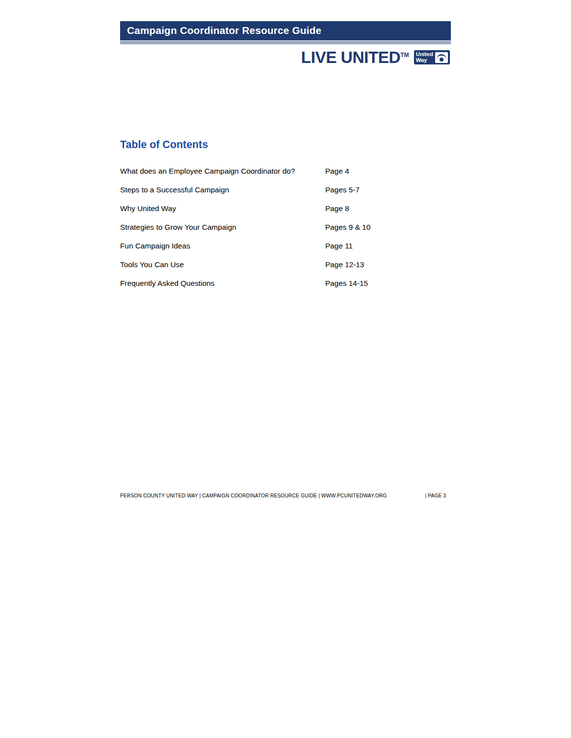Campaign Coordinator Resource Guide
LIVE UNITEDTM
United
Way
Table of Contents
| What does an Employee Campaign Coordinator do? | Page 4 |
| Steps to a Successful Campaign | Pages 5-7 |
| Why United Way | Page 8 |
| Strategies to Grow Your Campaign | Pages 9 & 10 |
| Fun Campaign Ideas | Page 11 |
| Tools You Can Use | Page 12-13 |
| Frequently Asked Questions | Pages 14-15 |
PERSON COUNTY UNITED WAY | CAMPAIGN COORDINATOR RESOURCE GUIDE | WWW.PCUNITEDWAY.ORG
| PAGE 3